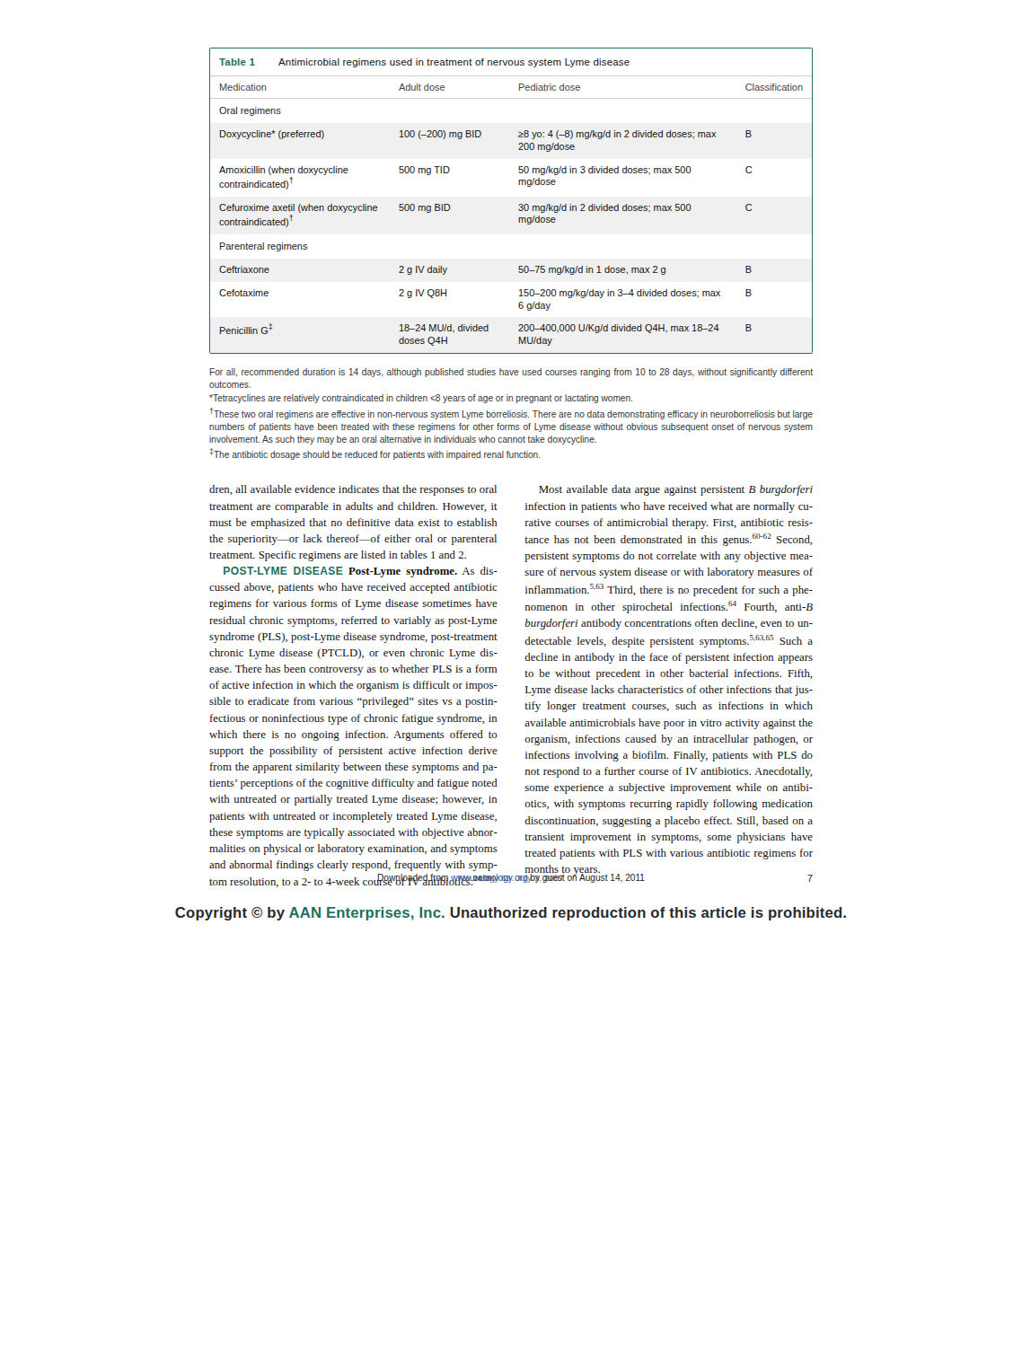Table 1 Antimicrobial regimens used in treatment of nervous system Lyme disease
| Medication | Adult dose | Pediatric dose | Classification |
| --- | --- | --- | --- |
| Oral regimens |
| Doxycycline* (preferred) | 100 (–200) mg BID | ≥8 yo: 4 (–8) mg/kg/d in 2 divided doses; max 200 mg/dose | B |
| Amoxicillin (when doxycycline contraindicated) † | 500 mg TID | 50 mg/kg/d in 3 divided doses; max 500 mg/dose | C |
| Cefuroxime axetil (when doxycycline contraindicated) † | 500 mg BID | 30 mg/kg/d in 2 divided doses; max 500 mg/dose | C |
| Parenteral regimens |
| Ceftriaxone | 2 g IV daily | 50–75 mg/kg/d in 1 dose, max 2 g | B |
| Cefotaxime | 2 g IV Q8H | 150–200 mg/kg/day in 3–4 divided doses; max 6 g/day | B |
| Penicillin G ‡ | 18–24 MU/d, divided doses Q4H | 200–400,000 U/Kg/d divided Q4H, max 18–24 MU/day | B |
For all, recommended duration is 14 days, although published studies have used courses ranging from 10 to 28 days, without significantly different outcomes.
*Tetracyclines are relatively contraindicated in children <8 years of age or in pregnant or lactating women.
†These two oral regimens are effective in non-nervous system Lyme borreliosis. There are no data demonstrating efficacy in neuroborreliosis but large numbers of patients have been treated with these regimens for other forms of Lyme disease without obvious subsequent onset of nervous system involvement. As such they may be an oral alternative in individuals who cannot take doxycycline.
‡The antibiotic dosage should be reduced for patients with impaired renal function.
dren, all available evidence indicates that the responses to oral treatment are comparable in adults and children. However, it must be emphasized that no definitive data exist to establish the superiority—or lack thereof—of either oral or parenteral treatment. Specific regimens are listed in tables 1 and 2.
POST-LYME DISEASE Post-Lyme syndrome. As discussed above, patients who have received accepted antibiotic regimens for various forms of Lyme disease sometimes have residual chronic symptoms, referred to variably as post-Lyme syndrome (PLS), post-Lyme disease syndrome, post-treatment chronic Lyme disease (PTCLD), or even chronic Lyme disease. There has been controversy as to whether PLS is a form of active infection in which the organism is difficult or impossible to eradicate from various “privileged” sites vs a postinfectious or noninfectious type of chronic fatigue syndrome, in which there is no ongoing infection. Arguments offered to support the possibility of persistent active infection derive from the apparent similarity between these symptoms and patients’ perceptions of the cognitive difficulty and fatigue noted with untreated or partially treated Lyme disease; however, in patients with untreated or incompletely treated Lyme disease, these symptoms are typically associated with objective abnormalities on physical or laboratory examination, and symptoms and abnormal findings clearly respond, frequently with symptom resolution, to a 2- to 4-week course of IV antibiotics.24,59
Most available data argue against persistent B burgdorferi infection in patients who have received what are normally curative courses of antimicrobial therapy. First, antibiotic resistance has not been demonstrated in this genus.60-62 Second, persistent symptoms do not correlate with any objective measure of nervous system disease or with laboratory measures of inflammation.5,63 Third, there is no precedent for such a phenomenon in other spirochetal infections.64 Fourth, anti-B burgdorferi antibody concentrations often decline, even to undetectable levels, despite persistent symptoms.5,63,65 Such a decline in antibody in the face of persistent infection appears to be without precedent in other bacterial infections. Fifth, Lyme disease lacks characteristics of other infections that justify longer treatment courses, such as infections in which available antimicrobials have poor in vitro activity against the organism, infections caused by an intracellular pathogen, or infections involving a biofilm. Finally, patients with PLS do not respond to a further course of IV antibiotics. Anecdotally, some experience a subjective improvement while on antibiotics, with symptoms recurring rapidly following medication discontinuation, suggesting a placebo effect. Still, based on a transient improvement in symptoms, some physicians have treated patients with PLS with various antibiotic regimens for months to years.
Neurology 69 July 3, 2007
Downloaded from www.neurology.org by guest on August 14, 2011
7
Copyright © by AAN Enterprises, Inc. Unauthorized reproduction of this article is prohibited.